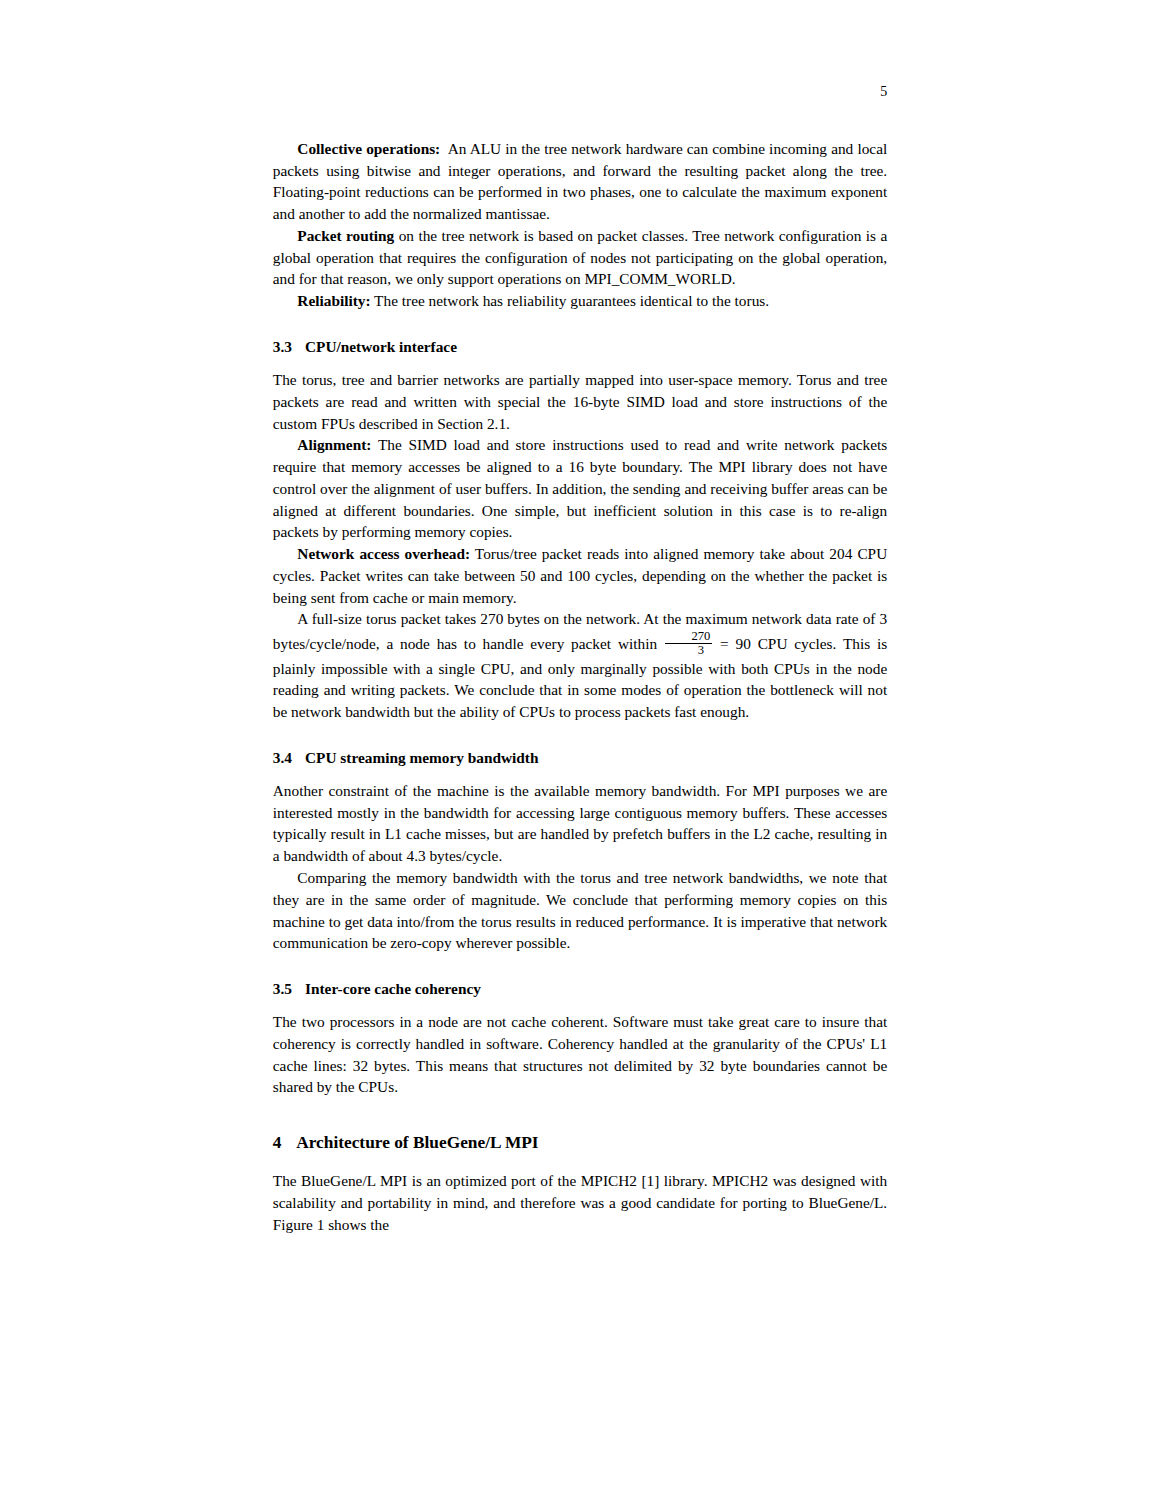5
Collective operations: An ALU in the tree network hardware can combine incoming and local packets using bitwise and integer operations, and forward the resulting packet along the tree. Floating-point reductions can be performed in two phases, one to calculate the maximum exponent and another to add the normalized mantissae.
Packet routing on the tree network is based on packet classes. Tree network configuration is a global operation that requires the configuration of nodes not participating on the global operation, and for that reason, we only support operations on MPI_COMM_WORLD.
Reliability: The tree network has reliability guarantees identical to the torus.
3.3 CPU/network interface
The torus, tree and barrier networks are partially mapped into user-space memory. Torus and tree packets are read and written with special the 16-byte SIMD load and store instructions of the custom FPUs described in Section 2.1.
Alignment: The SIMD load and store instructions used to read and write network packets require that memory accesses be aligned to a 16 byte boundary. The MPI library does not have control over the alignment of user buffers. In addition, the sending and receiving buffer areas can be aligned at different boundaries. One simple, but inefficient solution in this case is to re-align packets by performing memory copies.
Network access overhead: Torus/tree packet reads into aligned memory take about 204 CPU cycles. Packet writes can take between 50 and 100 cycles, depending on the whether the packet is being sent from cache or main memory.
A full-size torus packet takes 270 bytes on the network. At the maximum network data rate of 3 bytes/cycle/node, a node has to handle every packet within 2703 = 90 CPU cycles. This is plainly impossible with a single CPU, and only marginally possible with both CPUs in the node reading and writing packets. We conclude that in some modes of operation the bottleneck will not be network bandwidth but the ability of CPUs to process packets fast enough.
3.4 CPU streaming memory bandwidth
Another constraint of the machine is the available memory bandwidth. For MPI purposes we are interested mostly in the bandwidth for accessing large contiguous memory buffers. These accesses typically result in L1 cache misses, but are handled by prefetch buffers in the L2 cache, resulting in a bandwidth of about 4.3 bytes/cycle.
Comparing the memory bandwidth with the torus and tree network bandwidths, we note that they are in the same order of magnitude. We conclude that performing memory copies on this machine to get data into/from the torus results in reduced performance. It is imperative that network communication be zero-copy wherever possible.
3.5 Inter-core cache coherency
The two processors in a node are not cache coherent. Software must take great care to insure that coherency is correctly handled in software. Coherency handled at the granularity of the CPUs' L1 cache lines: 32 bytes. This means that structures not delimited by 32 byte boundaries cannot be shared by the CPUs.
4 Architecture of BlueGene/L MPI
The BlueGene/L MPI is an optimized port of the MPICH2 [1] library. MPICH2 was designed with scalability and portability in mind, and therefore was a good candidate for porting to BlueGene/L. Figure 1 shows the